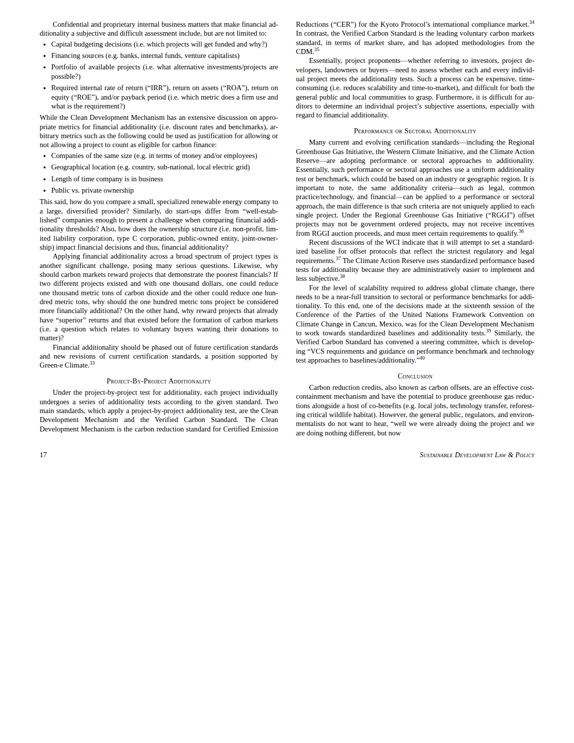Confidential and proprietary internal business matters that make financial additionality a subjective and difficult assessment include, but are not limited to:
Capital budgeting decisions (i.e. which projects will get funded and why?)
Financing sources (e.g. banks, internal funds, venture capitalists)
Portfolio of available projects (i.e. what alternative investments/projects are possible?)
Required internal rate of return (“IRR”), return on assets (“ROA”), return on equity (“ROE”), and/or payback period (i.e. which metric does a firm use and what is the requirement?)
While the Clean Development Mechanism has an extensive discussion on appropriate metrics for financial additionality (i.e. discount rates and benchmarks), arbitrary metrics such as the following could be used as justification for allowing or not allowing a project to count as eligible for carbon finance:
Companies of the same size (e.g. in terms of money and/or employees)
Geographical location (e.g. country, sub-national, local electric grid)
Length of time company is in business
Public vs. private ownership
This said, how do you compare a small, specialized renewable energy company to a large, diversified provider? Similarly, do start-ups differ from “well-established” companies enough to present a challenge when comparing financial additionality thresholds? Also, how does the ownership structure (i.e. non-profit, limited liability corporation, type C corporation, public-owned entity, joint-ownership) impact financial decisions and thus, financial additionality?
Applying financial additionality across a broad spectrum of project types is another significant challenge, posing many serious questions. Likewise, why should carbon markets reward projects that demonstrate the poorest financials? If two different projects existed and with one thousand dollars, one could reduce one thousand metric tons of carbon dioxide and the other could reduce one hundred metric tons, why should the one hundred metric tons project be considered more financially additional? On the other hand, why reward projects that already have “superior” returns and that existed before the formation of carbon markets (i.e. a question which relates to voluntary buyers wanting their donations to matter)?
Financial additionality should be phased out of future certification standards and new revisions of current certification standards, a position supported by Green-e Climate.33
Project-By-Project Additionality
Under the project-by-project test for additionality, each project individually undergoes a series of additionality tests according to the given standard. Two main standards, which apply a project-by-project additionality test, are the Clean Development Mechanism and the Verified Carbon Standard. The Clean Development Mechanism is the carbon reduction standard for Certified Emission Reductions (“CER”) for the Kyoto Protocol’s international compliance market.34 In contrast, the Verified Carbon Standard is the leading voluntary carbon markets standard, in terms of market share, and has adopted methodologies from the CDM.35
Essentially, project proponents—whether referring to investors, project developers, landowners or buyers—need to assess whether each and every individual project meets the additionality tests. Such a process can be expensive, time-consuming (i.e. reduces scalability and time-to-market), and difficult for both the general public and local communities to grasp. Furthermore, it is difficult for auditors to determine an individual project’s subjective assertions, especially with regard to financial additionality.
Performance or Sectoral Additionality
Many current and evolving certification standards—including the Regional Greenhouse Gas Initiative, the Western Climate Initiative, and the Climate Action Reserve—are adopting performance or sectoral approaches to additionality. Essentially, such performance or sectoral approaches use a uniform additionality test or benchmark, which could be based on an industry or geographic region. It is important to note, the same additionality criteria—such as legal, common practice/technology, and financial—can be applied to a performance or sectoral approach, the main difference is that such criteria are not uniquely applied to each single project. Under the Regional Greenhouse Gas Initiative (“RGGI”) offset projects may not be government ordered projects, may not receive incentives from RGGI auction proceeds, and must meet certain requirements to qualify.36
Recent discussions of the WCI indicate that it will attempt to set a standardized baseline for offset protocols that reflect the strictest regulatory and legal requirements.37 The Climate Action Reserve uses standardized performance based tests for additionality because they are administratively easier to implement and less subjective.38
For the level of scalability required to address global climate change, there needs to be a near-full transition to sectoral or performance benchmarks for additionality. To this end, one of the decisions made at the sixteenth session of the Conference of the Parties of the United Nations Framework Convention on Climate Change in Cancun, Mexico, was for the Clean Development Mechanism to work towards standardized baselines and additionality tests.39 Similarly, the Verified Carbon Standard has convened a steering committee, which is developing “VCS requirements and guidance on performance benchmark and technology test approaches to baselines/additionality.”40
Conclusion
Carbon reduction credits, also known as carbon offsets, are an effective cost-containment mechanism and have the potential to produce greenhouse gas reductions alongside a host of co-benefits (e.g. local jobs, technology transfer, reforesting critical wildlife habitat). However, the general public, regulators, and environmentalists do not want to hear, “well we were already doing the project and we are doing nothing different, but now
17 Sustainable Development Law & Policy